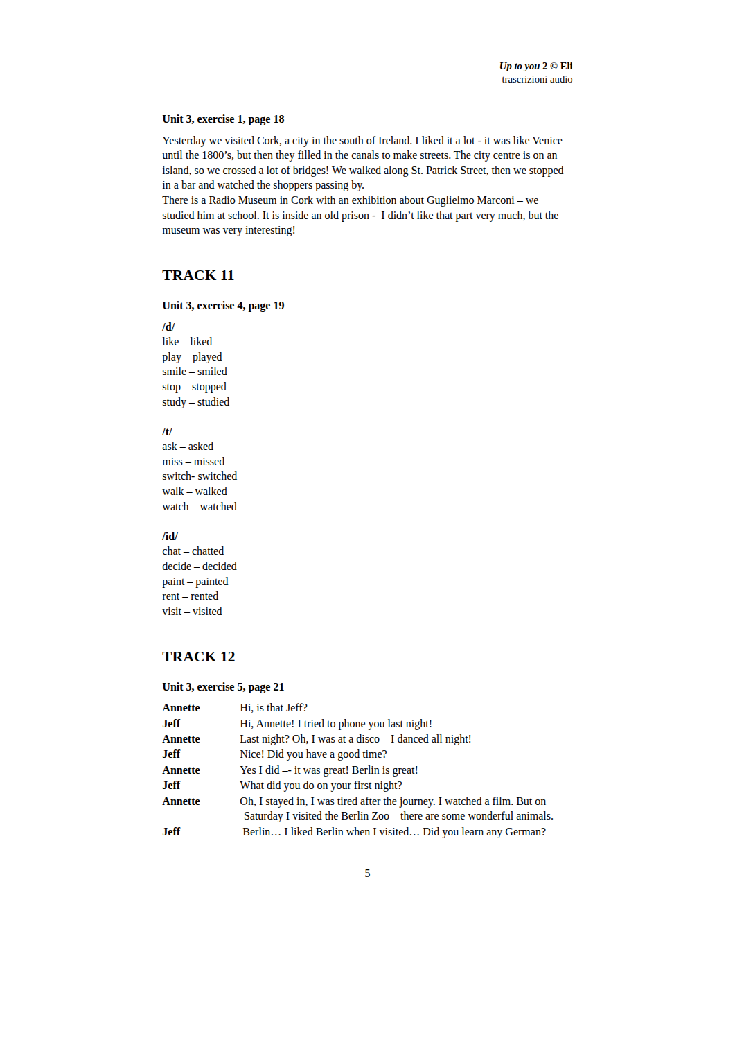Up to you 2 © Eli
trascrizioni audio
Unit 3, exercise 1, page 18
Yesterday we visited Cork, a city in the south of Ireland. I liked it a lot - it was like Venice until the 1800’s, but then they filled in the canals to make streets. The city centre is on an island, so we crossed a lot of bridges! We walked along St. Patrick Street, then we stopped in a bar and watched the shoppers passing by.
There is a Radio Museum in Cork with an exhibition about Guglielmo Marconi – we studied him at school. It is inside an old prison - I didn’t like that part very much, but the museum was very interesting!
TRACK 11
Unit 3, exercise 4, page 19
/d/
like – liked
play – played
smile – smiled
stop – stopped
study – studied
/t/
ask – asked
miss – missed
switch- switched
walk – walked
watch – watched
/id/
chat – chatted
decide – decided
paint – painted
rent – rented
visit – visited
TRACK 12
Unit 3, exercise 5, page 21
| Annette | Hi, is that Jeff? |
| Jeff | Hi, Annette! I tried to phone you last night! |
| Annette | Last night? Oh, I was at a disco – I danced all night! |
| Jeff | Nice! Did you have a good time? |
| Annette | Yes I did –- it was great! Berlin is great! |
| Jeff | What did you do on your first night? |
| Annette | Oh, I stayed in, I was tired after the journey. I watched a film. But on Saturday I visited the Berlin Zoo – there are some wonderful animals. |
| Jeff | Berlin… I liked Berlin when I visited… Did you learn any German? |
5